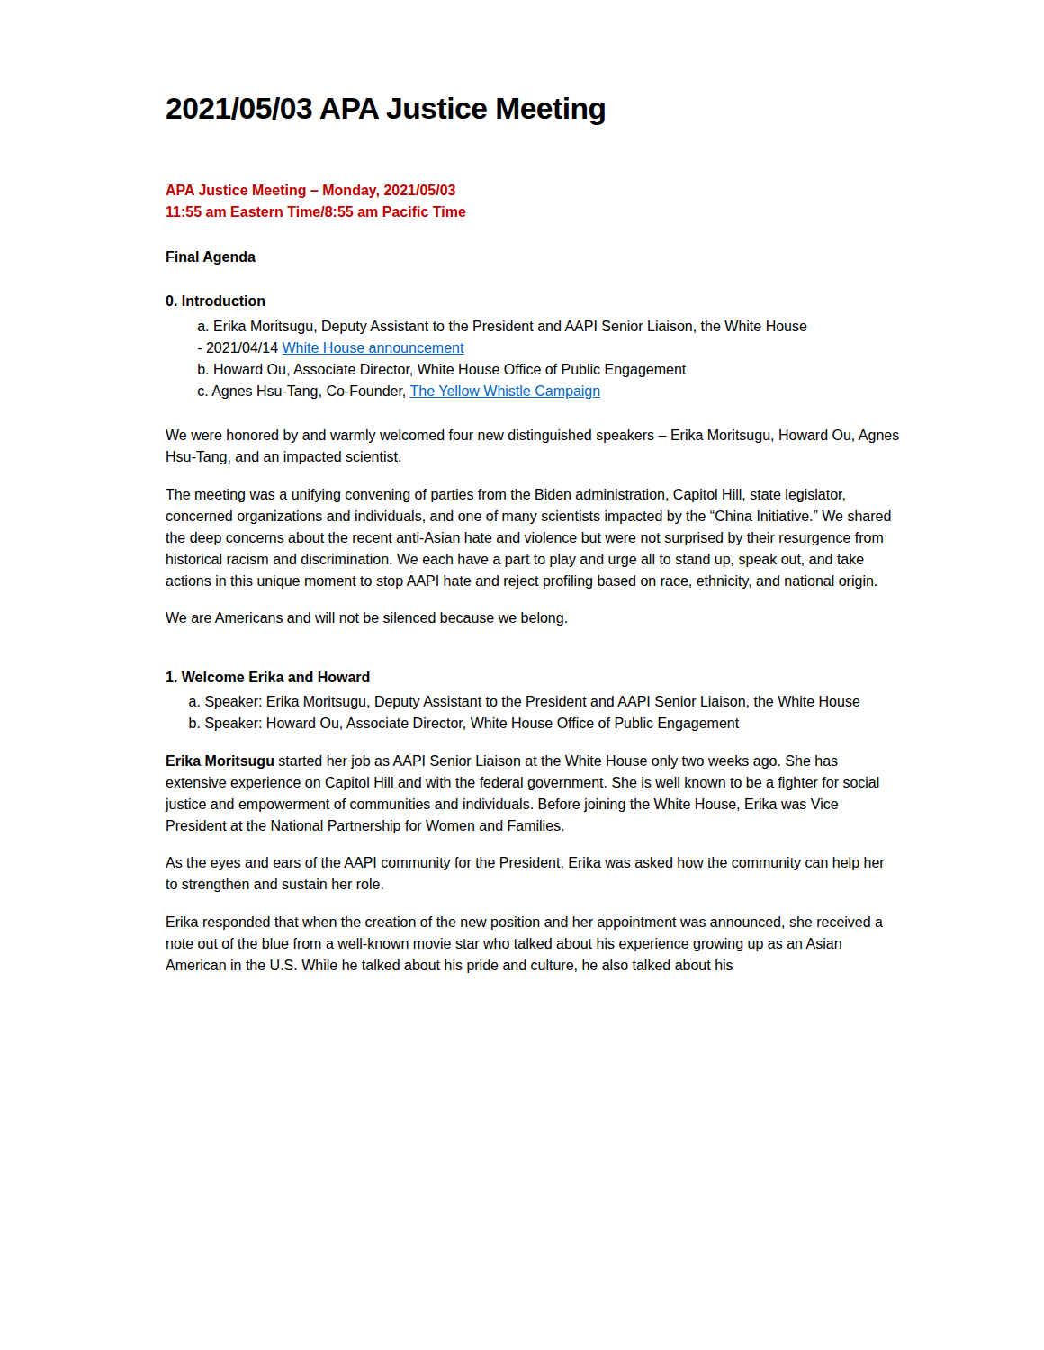2021/05/03 APA Justice Meeting
APA Justice Meeting – Monday, 2021/05/03
11:55 am Eastern Time/8:55 am Pacific Time
Final Agenda
0. Introduction
a. Erika Moritsugu, Deputy Assistant to the President and AAPI Senior Liaison, the White House
- 2021/04/14 White House announcement
b. Howard Ou, Associate Director, White House Office of Public Engagement
c. Agnes Hsu-Tang, Co-Founder, The Yellow Whistle Campaign
We were honored by and warmly welcomed four new distinguished speakers – Erika Moritsugu, Howard Ou, Agnes Hsu-Tang, and an impacted scientist.
The meeting was a unifying convening of parties from the Biden administration, Capitol Hill, state legislator, concerned organizations and individuals, and one of many scientists impacted by the “China Initiative.” We shared the deep concerns about the recent anti-Asian hate and violence but were not surprised by their resurgence from historical racism and discrimination. We each have a part to play and urge all to stand up, speak out, and take actions in this unique moment to stop AAPI hate and reject profiling based on race, ethnicity, and national origin.
We are Americans and will not be silenced because we belong.
1. Welcome Erika and Howard
a. Speaker: Erika Moritsugu, Deputy Assistant to the President and AAPI Senior Liaison, the White House
b. Speaker: Howard Ou, Associate Director, White House Office of Public Engagement
Erika Moritsugu started her job as AAPI Senior Liaison at the White House only two weeks ago. She has extensive experience on Capitol Hill and with the federal government. She is well known to be a fighter for social justice and empowerment of communities and individuals. Before joining the White House, Erika was Vice President at the National Partnership for Women and Families.
As the eyes and ears of the AAPI community for the President, Erika was asked how the community can help her to strengthen and sustain her role.
Erika responded that when the creation of the new position and her appointment was announced, she received a note out of the blue from a well-known movie star who talked about his experience growing up as an Asian American in the U.S. While he talked about his pride and culture, he also talked about his